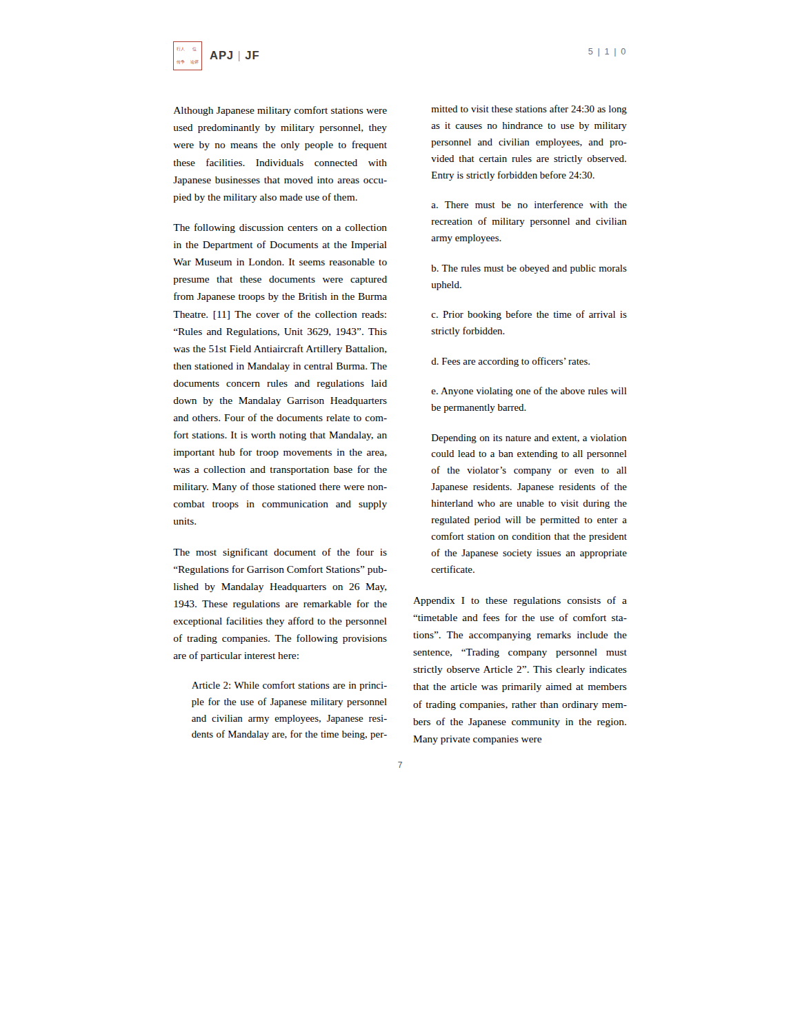行人 位 传争 论评
APJ|JF
5 | 1 | 0
Although Japanese military comfort stations were used predominantly by military personnel, they were by no means the only people to frequent these facilities. Individuals connected with Japanese businesses that moved into areas occupied by the military also made use of them.
The following discussion centers on a collection in the Department of Documents at the Imperial War Museum in London. It seems reasonable to presume that these documents were captured from Japanese troops by the British in the Burma Theatre. [11] The cover of the collection reads: “Rules and Regulations, Unit 3629, 1943”. This was the 51st Field Antiaircraft Artillery Battalion, then stationed in Mandalay in central Burma. The documents concern rules and regulations laid down by the Mandalay Garrison Headquarters and others. Four of the documents relate to comfort stations. It is worth noting that Mandalay, an important hub for troop movements in the area, was a collection and transportation base for the military. Many of those stationed there were non-combat troops in communication and supply units.
The most significant document of the four is “Regulations for Garrison Comfort Stations” published by Mandalay Headquarters on 26 May, 1943. These regulations are remarkable for the exceptional facilities they afford to the personnel of trading companies. The following provisions are of particular interest here:
Article 2: While comfort stations are in principle for the use of Japanese military personnel and civilian army employees, Japanese residents of Mandalay are, for the time being, permitted to visit these stations after 24:30 as long as it causes no hindrance to use by military personnel and civilian employees, and provided that certain rules are strictly observed. Entry is strictly forbidden before 24:30.
a. There must be no interference with the recreation of military personnel and civilian army employees.
b. The rules must be obeyed and public morals upheld.
c. Prior booking before the time of arrival is strictly forbidden.
d. Fees are according to officers’ rates.
e. Anyone violating one of the above rules will be permanently barred.
Depending on its nature and extent, a violation could lead to a ban extending to all personnel of the violator’s company or even to all Japanese residents. Japanese residents of the hinterland who are unable to visit during the regulated period will be permitted to enter a comfort station on condition that the president of the Japanese society issues an appropriate certificate.
Appendix I to these regulations consists of a “timetable and fees for the use of comfort stations”. The accompanying remarks include the sentence, “Trading company personnel must strictly observe Article 2”. This clearly indicates that the article was primarily aimed at members of trading companies, rather than ordinary members of the Japanese community in the region. Many private companies were
7